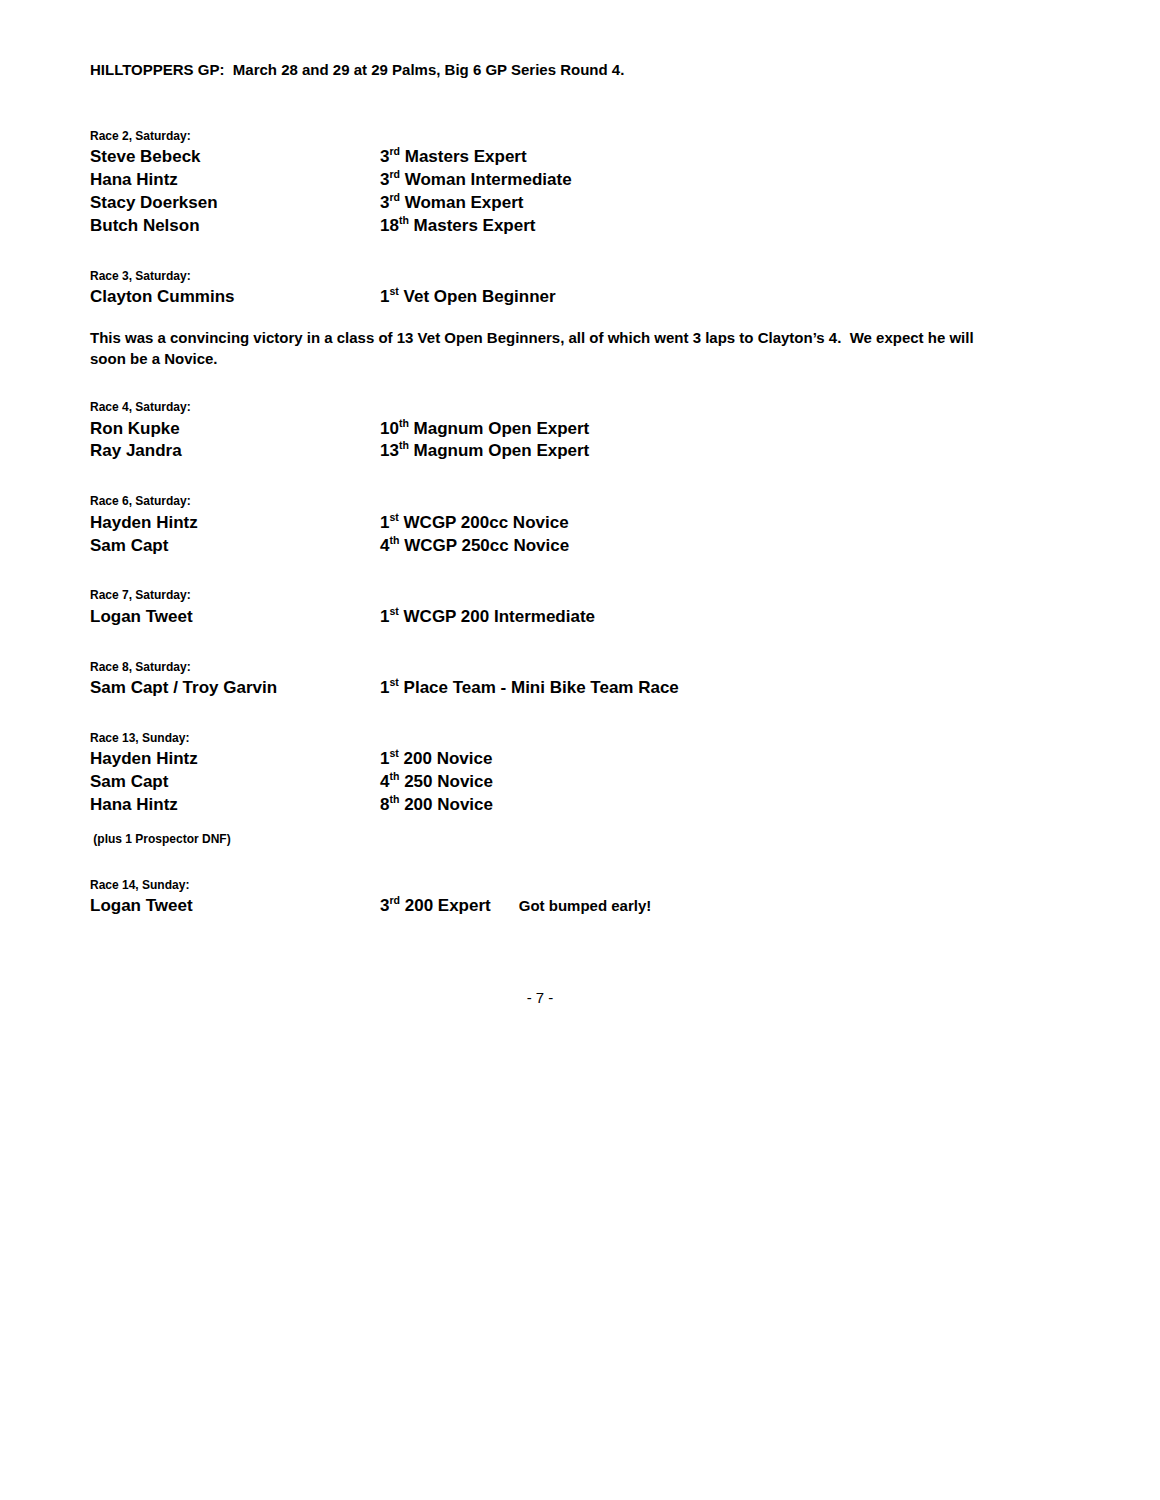HILLTOPPERS GP: March 28 and 29 at 29 Palms, Big 6 GP Series Round 4.
Race 2, Saturday:
| Steve Bebeck | 3 rd Masters Expert |
| Hana Hintz | 3 rd Woman Intermediate |
| Stacy Doerksen | 3 rd Woman Expert |
| Butch Nelson | 18 th Masters Expert |
Race 3, Saturday:
| Clayton Cummins | 1 st Vet Open Beginner |
This was a convincing victory in a class of 13 Vet Open Beginners, all of which went 3 laps to Clayton’s 4. We expect he will soon be a Novice.
Race 4, Saturday:
| Ron Kupke | 10 th Magnum Open Expert |
| Ray Jandra | 13 th Magnum Open Expert |
Race 6, Saturday:
| Hayden Hintz | 1 st WCGP 200cc Novice |
| Sam Capt | 4 th WCGP 250cc Novice |
Race 7, Saturday:
| Logan Tweet | 1 st WCGP 200 Intermediate |
Race 8, Saturday:
| Sam Capt / Troy Garvin | 1 st Place Team - Mini Bike Team Race |
Race 13, Sunday:
| Hayden Hintz | 1 st 200 Novice |
| Sam Capt | 4 th 250 Novice |
| Hana Hintz | 8 th 200 Novice |
(plus 1 Prospector DNF)
Race 14, Sunday:
| Logan Tweet | 3 rd 200 Expert Got bumped early! |
- 7 -